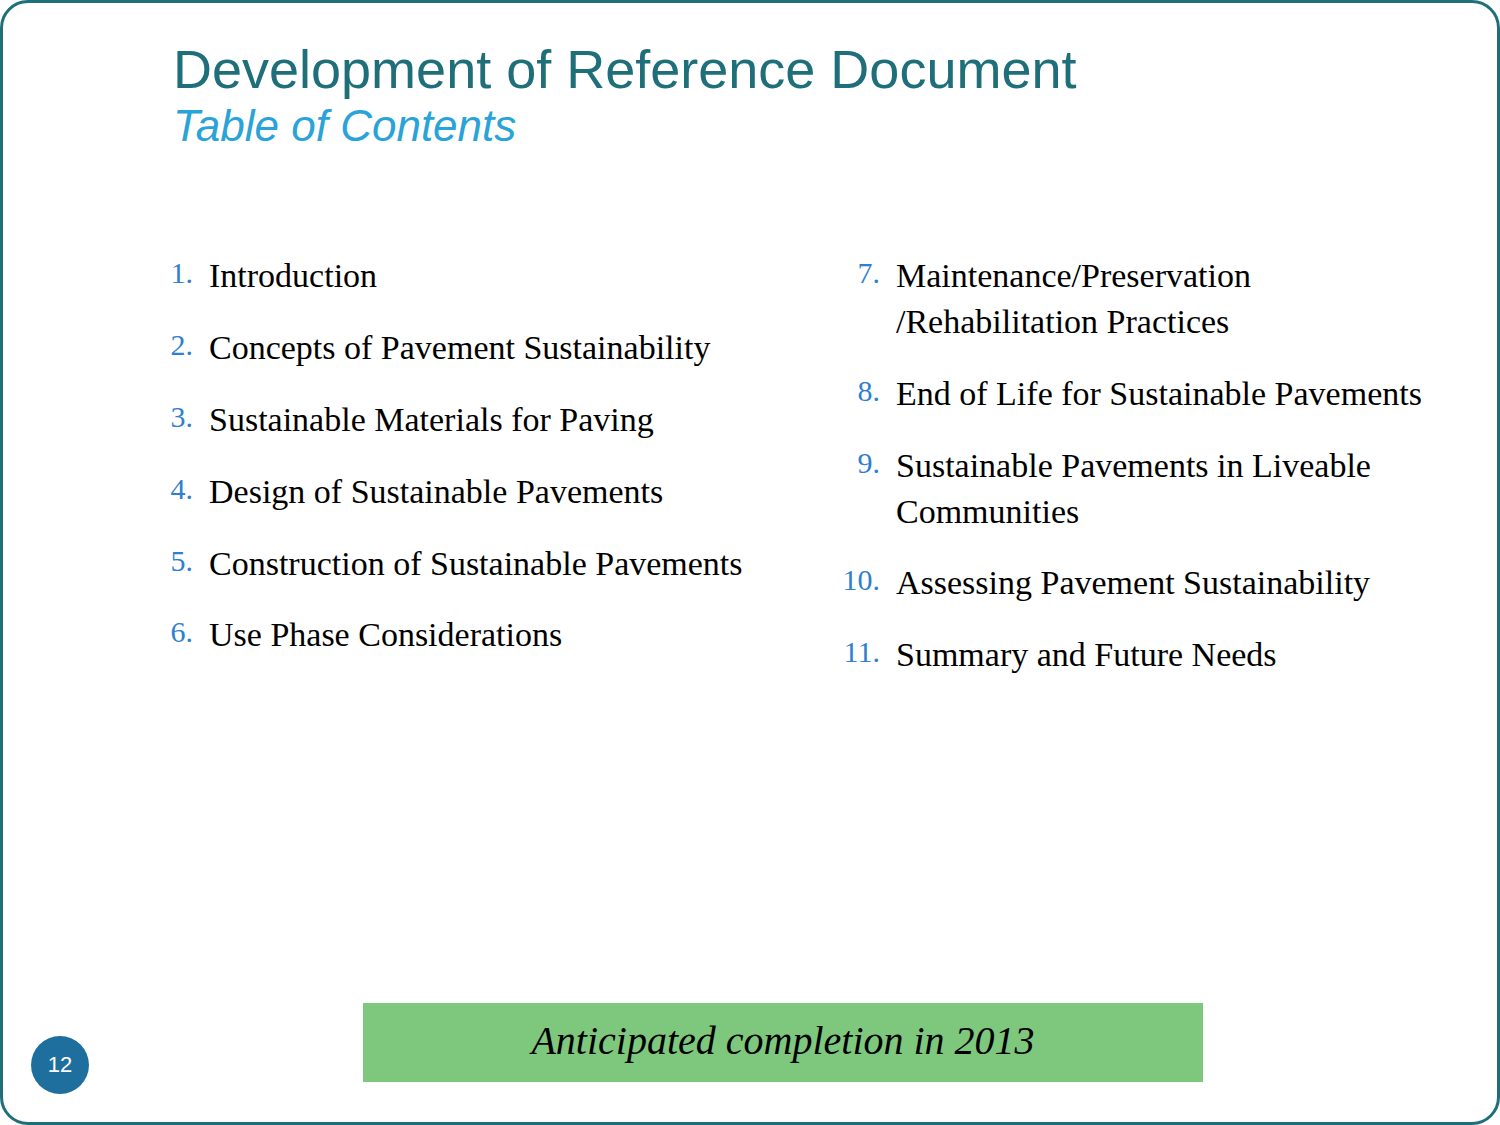Development of Reference Document
Table of Contents
1. Introduction
2. Concepts of Pavement Sustainability
3. Sustainable Materials for Paving
4. Design of Sustainable Pavements
5. Construction of Sustainable Pavements
6. Use Phase Considerations
7. Maintenance/Preservation /Rehabilitation Practices
8. End of Life for Sustainable Pavements
9. Sustainable Pavements in Liveable Communities
10. Assessing Pavement Sustainability
11. Summary and Future Needs
Anticipated completion in 2013
12